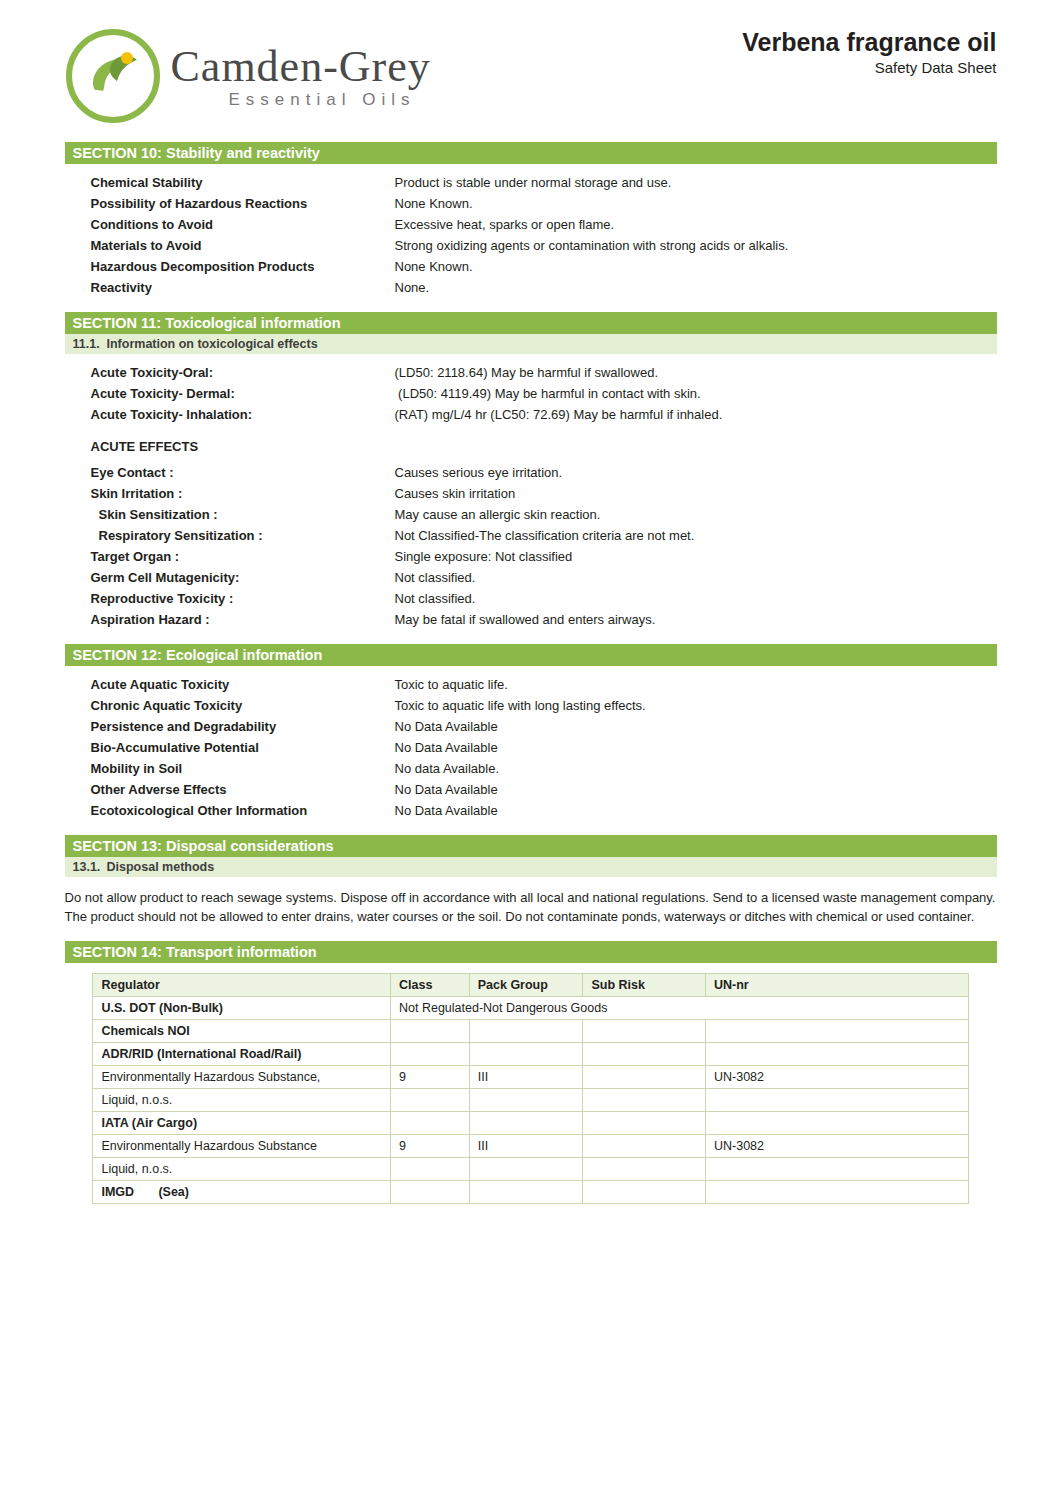Camden-Grey
Essential Oils
Verbena fragrance oil
Safety Data Sheet
SECTION 10: Stability and reactivity
Chemical Stability
Product is stable under normal storage and use.
Possibility of Hazardous Reactions
None Known.
Conditions to Avoid
Excessive heat, sparks or open flame.
Materials to Avoid
Strong oxidizing agents or contamination with strong acids or alkalis.
Hazardous Decomposition Products
None Known.
Reactivity
None.
SECTION 11: Toxicological information
11.1. Information on toxicological effects
Acute Toxicity-Oral:
(LD50: 2118.64) May be harmful if swallowed.
Acute Toxicity- Dermal:
(LD50: 4119.49) May be harmful in contact with skin.
Acute Toxicity- Inhalation:
(RAT) mg/L/4 hr (LC50: 72.69) May be harmful if inhaled.
ACUTE EFFECTS
Eye Contact :
Causes serious eye irritation.
Skin Irritation :
Causes skin irritation
Skin Sensitization :
May cause an allergic skin reaction.
Respiratory Sensitization :
Not Classified-The classification criteria are not met.
Target Organ :
Single exposure: Not classified
Germ Cell Mutagenicity:
Not classified.
Reproductive Toxicity :
Not classified.
Aspiration Hazard :
May be fatal if swallowed and enters airways.
SECTION 12: Ecological information
Acute Aquatic Toxicity
Toxic to aquatic life.
Chronic Aquatic Toxicity
Toxic to aquatic life with long lasting effects.
Persistence and Degradability
No Data Available
Bio-Accumulative Potential
No Data Available
Mobility in Soil
No data Available.
Other Adverse Effects
No Data Available
Ecotoxicological Other Information
No Data Available
SECTION 13: Disposal considerations
13.1. Disposal methods
Do not allow product to reach sewage systems. Dispose off in accordance with all local and national regulations. Send to a licensed waste management company. The product should not be allowed to enter drains, water courses or the soil. Do not contaminate ponds, waterways or ditches with chemical or used container.
SECTION 14: Transport information
| Regulator | Class | Pack Group | Sub Risk | UN-nr |
| --- | --- | --- | --- | --- |
| U.S. DOT (Non-Bulk) | Not Regulated-Not Dangerous Goods |
| Chemicals NOI | | | | |
| ADR/RID (International Road/Rail) | | | | |
| Environmentally Hazardous Substance, | 9 | III | | UN-3082 |
| Liquid, n.o.s. | | | | |
| IATA (Air Cargo) | | | | |
| Environmentally Hazardous Substance | 9 | III | | UN-3082 |
| Liquid, n.o.s. | | | | |
| IMGD (Sea) | | | | |